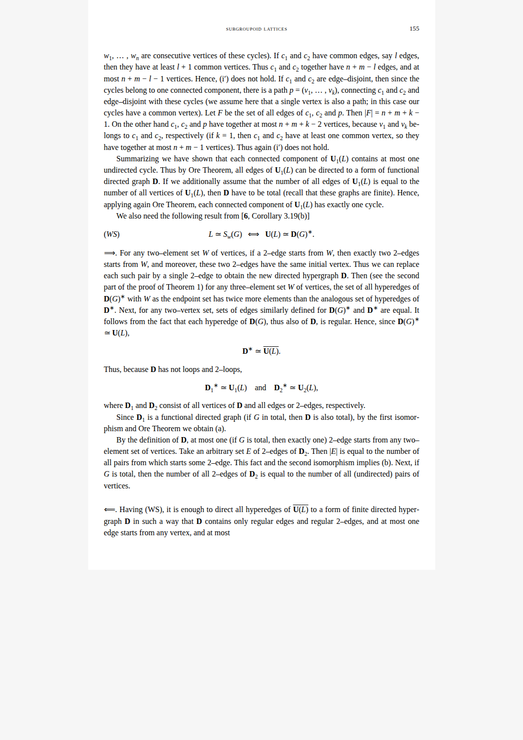subgroupoid lattices 155
w1, … , wn are consecutive vertices of these cycles). If c1 and c2 have common edges, say l edges, then they have at least l + 1 common vertices. Thus c1 and c2 together have n + m − l edges, and at most n + m − l − 1 vertices. Hence, (i′) does not hold. If c1 and c2 are edge–disjoint, then since the cycles belong to one connected component, there is a path p = (v1, … , vk), connecting c1 and c2 and edge–disjoint with these cycles (we assume here that a single vertex is also a path; in this case our cycles have a common vertex). Let F be the set of all edges of c1, c2 and p. Then |F| = n + m + k − 1. On the other hand c1, c2 and p have together at most n + m + k − 2 vertices, because v1 and vk belongs to c1 and c2, respectively (if k = 1, then c1 and c2 have at least one common vertex, so they have together at most n + m − 1 vertices). Thus again (i′) does not hold.
Summarizing we have shown that each connected component of U1(L) contains at most one undirected cycle. Thus by Ore Theorem, all edges of U1(L) can be directed to a form of functional directed graph D. If we additionally assume that the number of all edges of U1(L) is equal to the number of all vertices of U1(L), then D have to be total (recall that these graphs are finite). Hence, applying again Ore Theorem, each connected component of U1(L) has exactly one cycle.
We also need the following result from [6, Corollary 3.19(b)]
(WS) L ≃ Sw(G) ⟺ U(L) ≃ D(G)∗.
⟹. For any two–element set W of vertices, if a 2–edge starts from W, then exactly two 2–edges starts from W, and moreover, these two 2–edges have the same initial vertex. Thus we can replace each such pair by a single 2–edge to obtain the new directed hypergraph D. Then (see the second part of the proof of Theorem 1) for any three–element set W of vertices, the set of all hyperedges of D(G)∗ with W as the endpoint set has twice more elements than the analogous set of hyperedges of D∗. Next, for any two–vertex set, sets of edges similarly defined for D(G)∗ and D∗ are equal. It follows from the fact that each hyperedge of D(G), thus also of D, is regular. Hence, since D(G)∗ ≃ U(L),
D∗ ≃ U(L).
Thus, because D has not loops and 2–loops,
D1∗ ≃ U1(L) and D2∗ ≃ U2(L),
where D1 and D2 consist of all vertices of D and all edges or 2–edges, respectively.
Since D1 is a functional directed graph (if G in total, then D is also total), by the first isomorphism and Ore Theorem we obtain (a).
By the definition of D, at most one (if G is total, then exactly one) 2–edge starts from any two–element set of vertices. Take an arbitrary set E of 2–edges of D2. Then |E| is equal to the number of all pairs from which starts some 2–edge. This fact and the second isomorphism implies (b). Next, if G is total, then the number of all 2–edges of D2 is equal to the number of all (undirected) pairs of vertices.
⟸. Having (WS), it is enough to direct all hyperedges of U(L) to a form of finite directed hypergraph D in such a way that D contains only regular edges and regular 2–edges, and at most one edge starts from any vertex, and at most